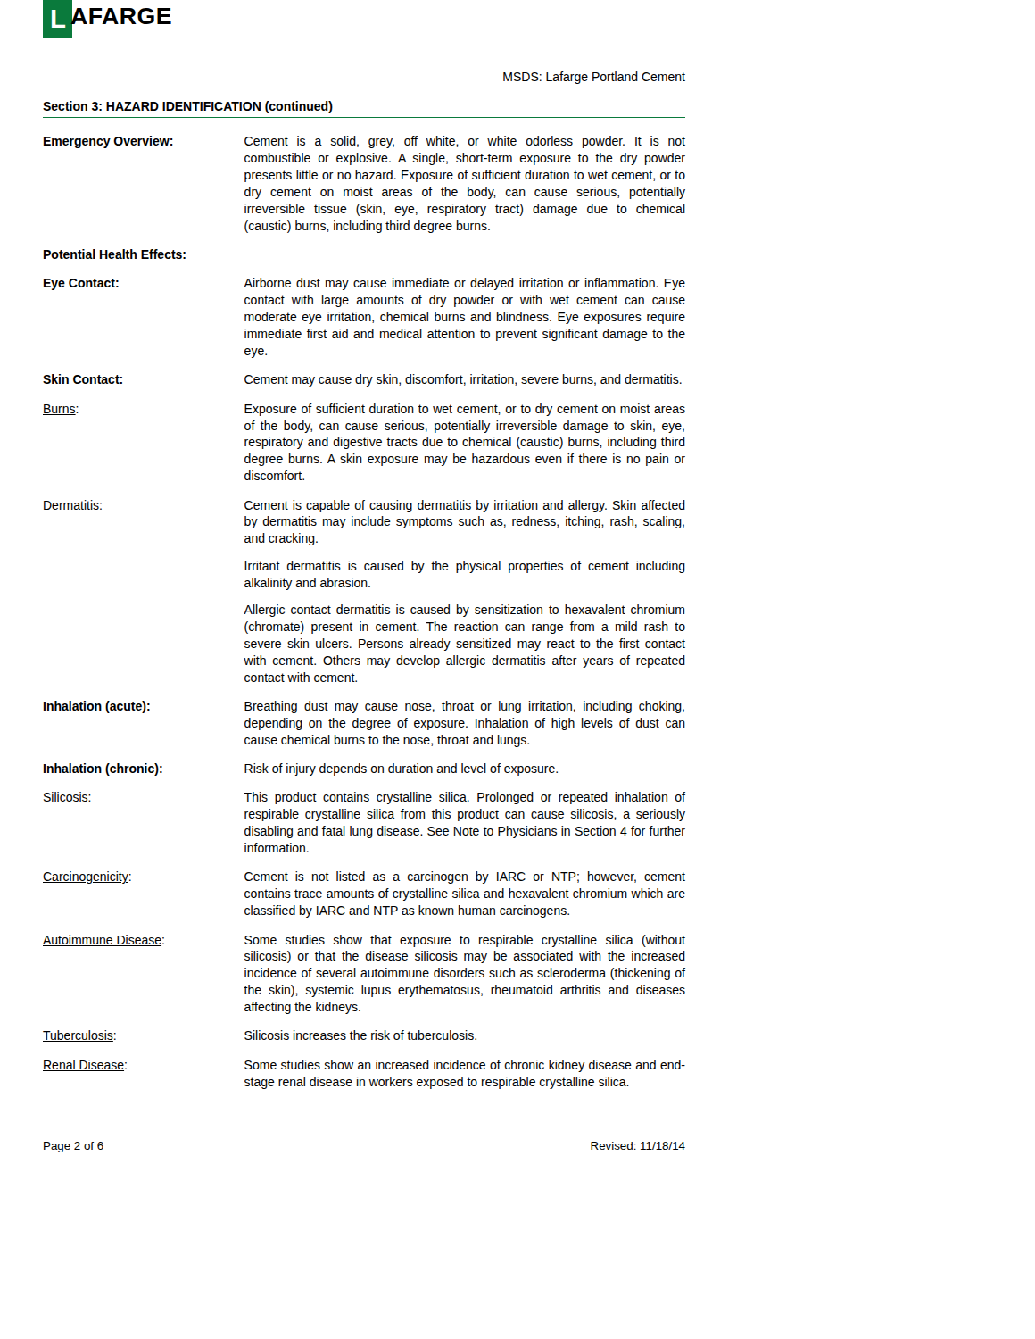LAFARGE
MSDS: Lafarge Portland Cement
Section 3: HAZARD IDENTIFICATION (continued)
| Emergency Overview: | Cement is a solid, grey, off white, or white odorless powder. It is not combustible or explosive. A single, short-term exposure to the dry powder presents little or no hazard. Exposure of sufficient duration to wet cement, or to dry cement on moist areas of the body, can cause serious, potentially irreversible tissue (skin, eye, respiratory tract) damage due to chemical (caustic) burns, including third degree burns. |
| Potential Health Effects: | |
| Eye Contact: | Airborne dust may cause immediate or delayed irritation or inflammation. Eye contact with large amounts of dry powder or with wet cement can cause moderate eye irritation, chemical burns and blindness. Eye exposures require immediate first aid and medical attention to prevent significant damage to the eye. |
| Skin Contact: | Cement may cause dry skin, discomfort, irritation, severe burns, and dermatitis. |
| Burns : | Exposure of sufficient duration to wet cement, or to dry cement on moist areas of the body, can cause serious, potentially irreversible damage to skin, eye, respiratory and digestive tracts due to chemical (caustic) burns, including third degree burns. A skin exposure may be hazardous even if there is no pain or discomfort. |
| Dermatitis : | Cement is capable of causing dermatitis by irritation and allergy. Skin affected by dermatitis may include symptoms such as, redness, itching, rash, scaling, and cracking. Irritant dermatitis is caused by the physical properties of cement including alkalinity and abrasion. Allergic contact dermatitis is caused by sensitization to hexavalent chromium (chromate) present in cement. The reaction can range from a mild rash to severe skin ulcers. Persons already sensitized may react to the first contact with cement. Others may develop allergic dermatitis after years of repeated contact with cement. |
| Inhalation (acute): | Breathing dust may cause nose, throat or lung irritation, including choking, depending on the degree of exposure. Inhalation of high levels of dust can cause chemical burns to the nose, throat and lungs. |
| Inhalation (chronic): | Risk of injury depends on duration and level of exposure. |
| Silicosis : | This product contains crystalline silica. Prolonged or repeated inhalation of respirable crystalline silica from this product can cause silicosis, a seriously disabling and fatal lung disease. See Note to Physicians in Section 4 for further information. |
| Carcinogenicity : | Cement is not listed as a carcinogen by IARC or NTP; however, cement contains trace amounts of crystalline silica and hexavalent chromium which are classified by IARC and NTP as known human carcinogens. |
| Autoimmune Disease : | Some studies show that exposure to respirable crystalline silica (without silicosis) or that the disease silicosis may be associated with the increased incidence of several autoimmune disorders such as scleroderma (thickening of the skin), systemic lupus erythematosus, rheumatoid arthritis and diseases affecting the kidneys. |
| Tuberculosis : | Silicosis increases the risk of tuberculosis. |
| Renal Disease : | Some studies show an increased incidence of chronic kidney disease and end-stage renal disease in workers exposed to respirable crystalline silica. |
Page 2 of 6 Revised: 11/18/14